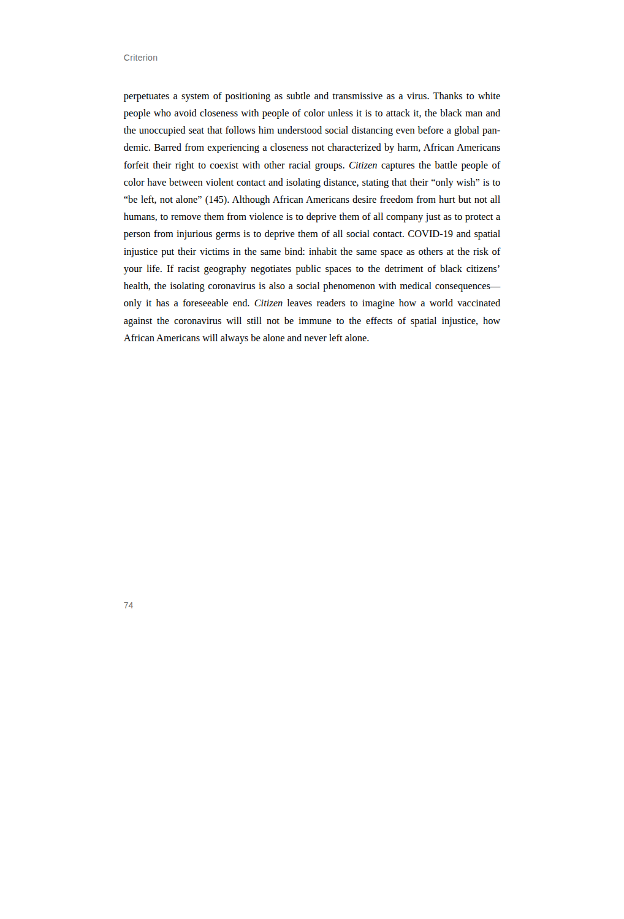Criterion
perpetuates a system of positioning as subtle and transmissive as a virus. Thanks to white people who avoid closeness with people of color unless it is to attack it, the black man and the unoccupied seat that follows him understood social distancing even before a global pandemic. Barred from experiencing a closeness not characterized by harm, African Americans forfeit their right to coexist with other racial groups. Citizen captures the battle people of color have between violent contact and isolating distance, stating that their “only wish” is to “be left, not alone” (145). Although African Americans desire freedom from hurt but not all humans, to remove them from violence is to deprive them of all company just as to protect a person from injurious germs is to deprive them of all social contact. COVID-19 and spatial injustice put their victims in the same bind: inhabit the same space as others at the risk of your life. If racist geography negotiates public spaces to the detriment of black citizens’ health, the isolating coronavirus is also a social phenomenon with medical consequences—only it has a foreseeable end. Citizen leaves readers to imagine how a world vaccinated against the coronavirus will still not be immune to the effects of spatial injustice, how African Americans will always be alone and never left alone.
74